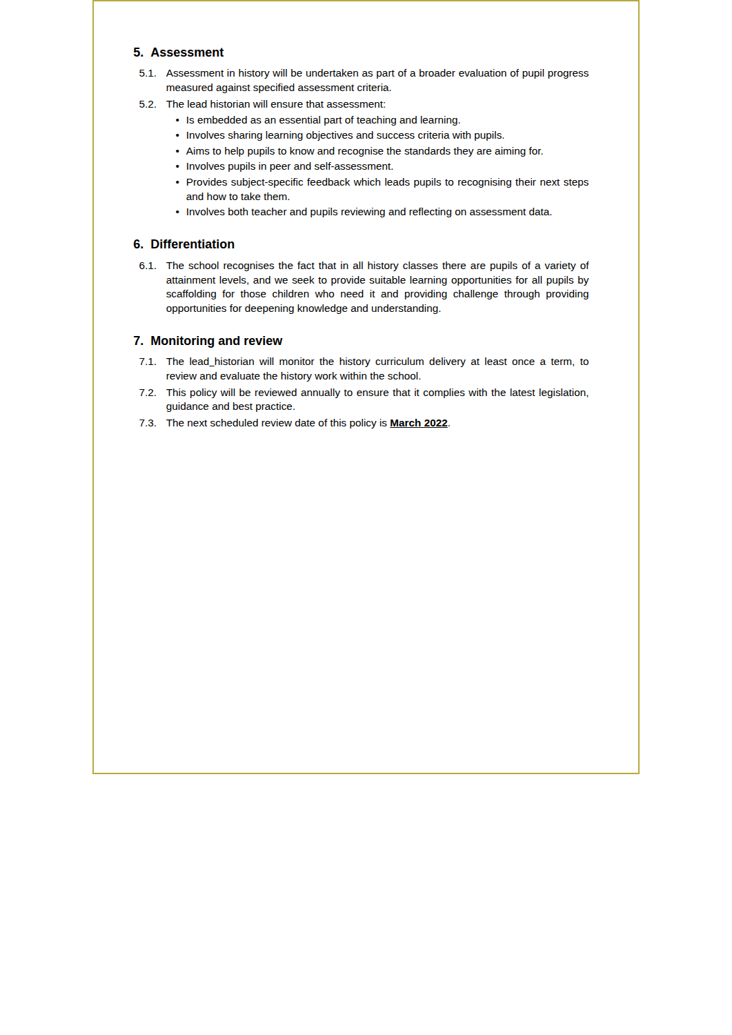5. Assessment
5.1. Assessment in history will be undertaken as part of a broader evaluation of pupil progress measured against specified assessment criteria.
5.2. The lead historian will ensure that assessment:
Is embedded as an essential part of teaching and learning.
Involves sharing learning objectives and success criteria with pupils.
Aims to help pupils to know and recognise the standards they are aiming for.
Involves pupils in peer and self-assessment.
Provides subject-specific feedback which leads pupils to recognising their next steps and how to take them.
Involves both teacher and pupils reviewing and reflecting on assessment data.
6. Differentiation
6.1. The school recognises the fact that in all history classes there are pupils of a variety of attainment levels, and we seek to provide suitable learning opportunities for all pupils by scaffolding for those children who need it and providing challenge through providing opportunities for deepening knowledge and understanding.
7. Monitoring and review
7.1. The lead historian will monitor the history curriculum delivery at least once a term, to review and evaluate the history work within the school.
7.2. This policy will be reviewed annually to ensure that it complies with the latest legislation, guidance and best practice.
7.3. The next scheduled review date of this policy is March 2022.